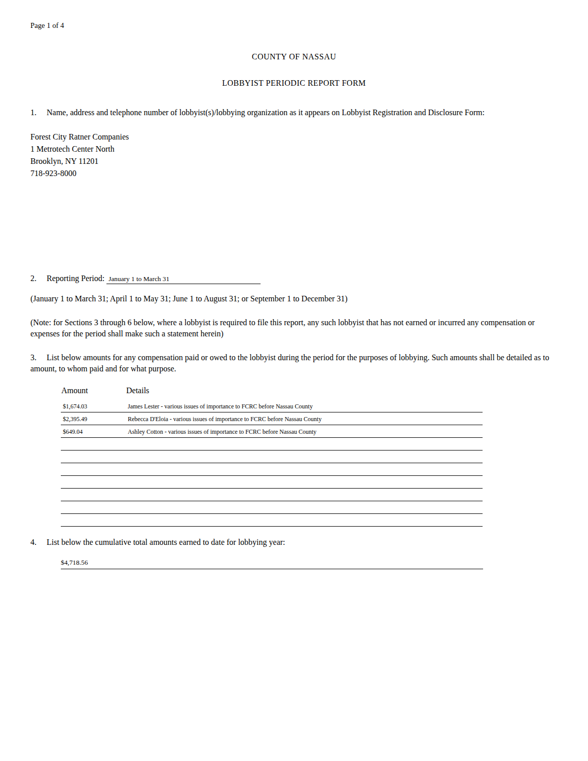Page 1 of 4
COUNTY OF NASSAU
LOBBYIST PERIODIC REPORT FORM
1. Name, address and telephone number of lobbyist(s)/lobbying organization as it appears on Lobbyist Registration and Disclosure Form:
Forest City Ratner Companies
1 Metrotech Center North
Brooklyn, NY 11201
718-923-8000
2. Reporting Period: January 1 to March 31
(January 1 to March 31; April 1 to May 31; June 1 to August 31; or September 1 to December 31)
(Note: for Sections 3 through 6 below, where a lobbyist is required to file this report, any such lobbyist that has not earned or incurred any compensation or expenses for the period shall make such a statement herein)
3. List below amounts for any compensation paid or owed to the lobbyist during the period for the purposes of lobbying. Such amounts shall be detailed as to amount, to whom paid and for what purpose.
| Amount | Details |
| --- | --- |
| $1,674.03 | James Lester - various issues of importance to FCRC before Nassau County |
| $2,395.49 | Rebecca D'Eloia - various issues of importance to FCRC before Nassau County |
| $649.04 | Ashley Cotton - various issues of importance to FCRC before Nassau County |
4. List below the cumulative total amounts earned to date for lobbying year:
$4,718.56